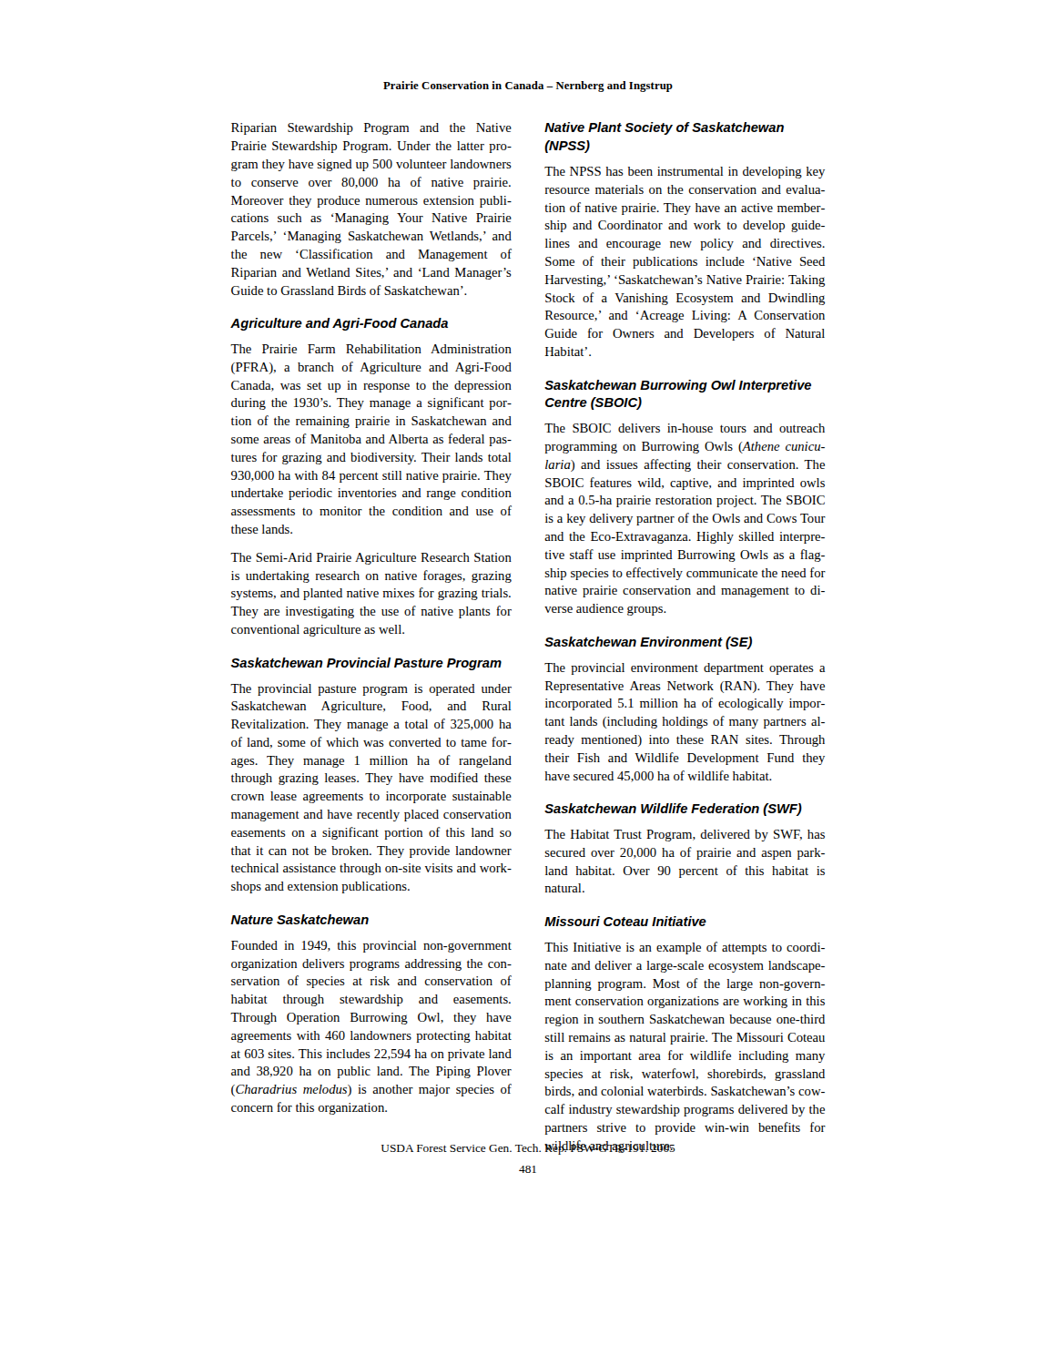Prairie Conservation in Canada – Nernberg and Ingstrup
Riparian Stewardship Program and the Native Prairie Stewardship Program. Under the latter program they have signed up 500 volunteer landowners to conserve over 80,000 ha of native prairie. Moreover they produce numerous extension publications such as ‘Managing Your Native Prairie Parcels,’ ‘Managing Saskatchewan Wetlands,’ and the new ‘Classification and Management of Riparian and Wetland Sites,’ and ‘Land Manager’s Guide to Grassland Birds of Saskatchewan’.
Agriculture and Agri-Food Canada
The Prairie Farm Rehabilitation Administration (PFRA), a branch of Agriculture and Agri-Food Canada, was set up in response to the depression during the 1930’s. They manage a significant portion of the remaining prairie in Saskatchewan and some areas of Manitoba and Alberta as federal pastures for grazing and biodiversity. Their lands total 930,000 ha with 84 percent still native prairie. They undertake periodic inventories and range condition assessments to monitor the condition and use of these lands.
The Semi-Arid Prairie Agriculture Research Station is undertaking research on native forages, grazing systems, and planted native mixes for grazing trials. They are investigating the use of native plants for conventional agriculture as well.
Saskatchewan Provincial Pasture Program
The provincial pasture program is operated under Saskatchewan Agriculture, Food, and Rural Revitalization. They manage a total of 325,000 ha of land, some of which was converted to tame forages. They manage 1 million ha of rangeland through grazing leases. They have modified these crown lease agreements to incorporate sustainable management and have recently placed conservation easements on a significant portion of this land so that it can not be broken. They provide landowner technical assistance through on-site visits and workshops and extension publications.
Nature Saskatchewan
Founded in 1949, this provincial non-government organization delivers programs addressing the conservation of species at risk and conservation of habitat through stewardship and easements. Through Operation Burrowing Owl, they have agreements with 460 landowners protecting habitat at 603 sites. This includes 22,594 ha on private land and 38,920 ha on public land. The Piping Plover (Charadrius melodus) is another major species of concern for this organization.
Native Plant Society of Saskatchewan (NPSS)
The NPSS has been instrumental in developing key resource materials on the conservation and evaluation of native prairie. They have an active membership and Coordinator and work to develop guidelines and encourage new policy and directives. Some of their publications include ‘Native Seed Harvesting,’ ‘Saskatchewan’s Native Prairie: Taking Stock of a Vanishing Ecosystem and Dwindling Resource,’ and ‘Acreage Living: A Conservation Guide for Owners and Developers of Natural Habitat’.
Saskatchewan Burrowing Owl Interpretive Centre (SBOIC)
The SBOIC delivers in-house tours and outreach programming on Burrowing Owls (Athene cunicularia) and issues affecting their conservation. The SBOIC features wild, captive, and imprinted owls and a 0.5-ha prairie restoration project. The SBOIC is a key delivery partner of the Owls and Cows Tour and the Eco-Extravaganza. Highly skilled interpretive staff use imprinted Burrowing Owls as a flagship species to effectively communicate the need for native prairie conservation and management to diverse audience groups.
Saskatchewan Environment (SE)
The provincial environment department operates a Representative Areas Network (RAN). They have incorporated 5.1 million ha of ecologically important lands (including holdings of many partners already mentioned) into these RAN sites. Through their Fish and Wildlife Development Fund they have secured 45,000 ha of wildlife habitat.
Saskatchewan Wildlife Federation (SWF)
The Habitat Trust Program, delivered by SWF, has secured over 20,000 ha of prairie and aspen parkland habitat. Over 90 percent of this habitat is natural.
Missouri Coteau Initiative
This Initiative is an example of attempts to coordinate and deliver a large-scale ecosystem landscape-planning program. Most of the large non-government conservation organizations are working in this region in southern Saskatchewan because one-third still remains as natural prairie. The Missouri Coteau is an important area for wildlife including many species at risk, waterfowl, shorebirds, grassland birds, and colonial waterbirds. Saskatchewan’s cow-calf industry stewardship programs delivered by the partners strive to provide win-win benefits for wildlife and agriculture.
USDA Forest Service Gen. Tech. Rep. PSW-GTR-191. 2005
481